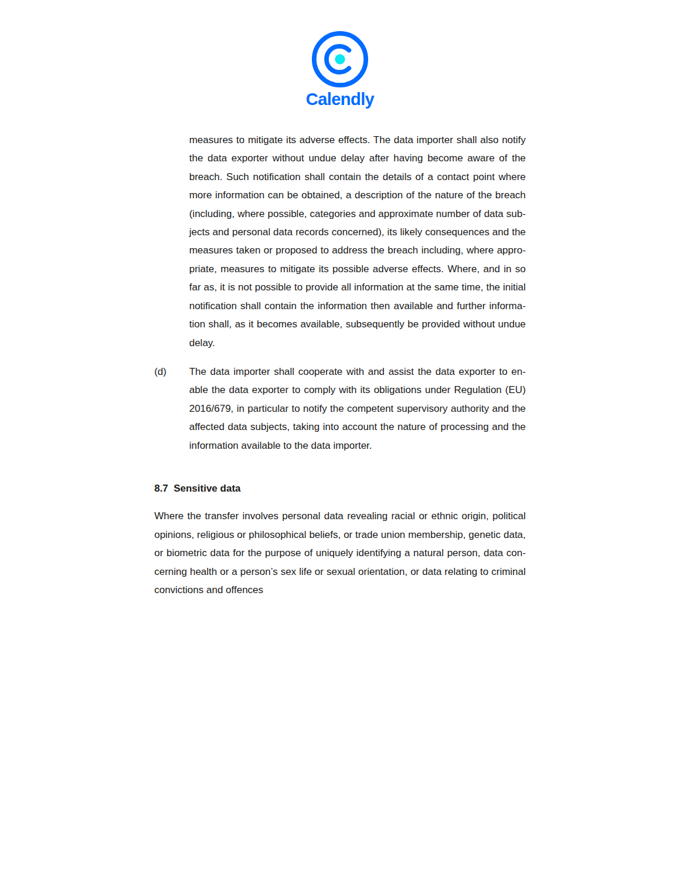Calendly
measures to mitigate its adverse effects. The data importer shall also notify the data exporter without undue delay after having become aware of the breach. Such notification shall contain the details of a contact point where more information can be obtained, a description of the nature of the breach (including, where possible, categories and approximate number of data subjects and personal data records concerned), its likely consequences and the measures taken or proposed to address the breach including, where appropriate, measures to mitigate its possible adverse effects. Where, and in so far as, it is not possible to provide all information at the same time, the initial notification shall contain the information then available and further information shall, as it becomes available, subsequently be provided without undue delay.
(d)
The data importer shall cooperate with and assist the data exporter to enable the data exporter to comply with its obligations under Regulation (EU) 2016/679, in particular to notify the competent supervisory authority and the affected data subjects, taking into account the nature of processing and the information available to the data importer.
8.7 Sensitive data
Where the transfer involves personal data revealing racial or ethnic origin, political opinions, religious or philosophical beliefs, or trade union membership, genetic data, or biometric data for the purpose of uniquely identifying a natural person, data concerning health or a person’s sex life or sexual orientation, or data relating to criminal convictions and offences